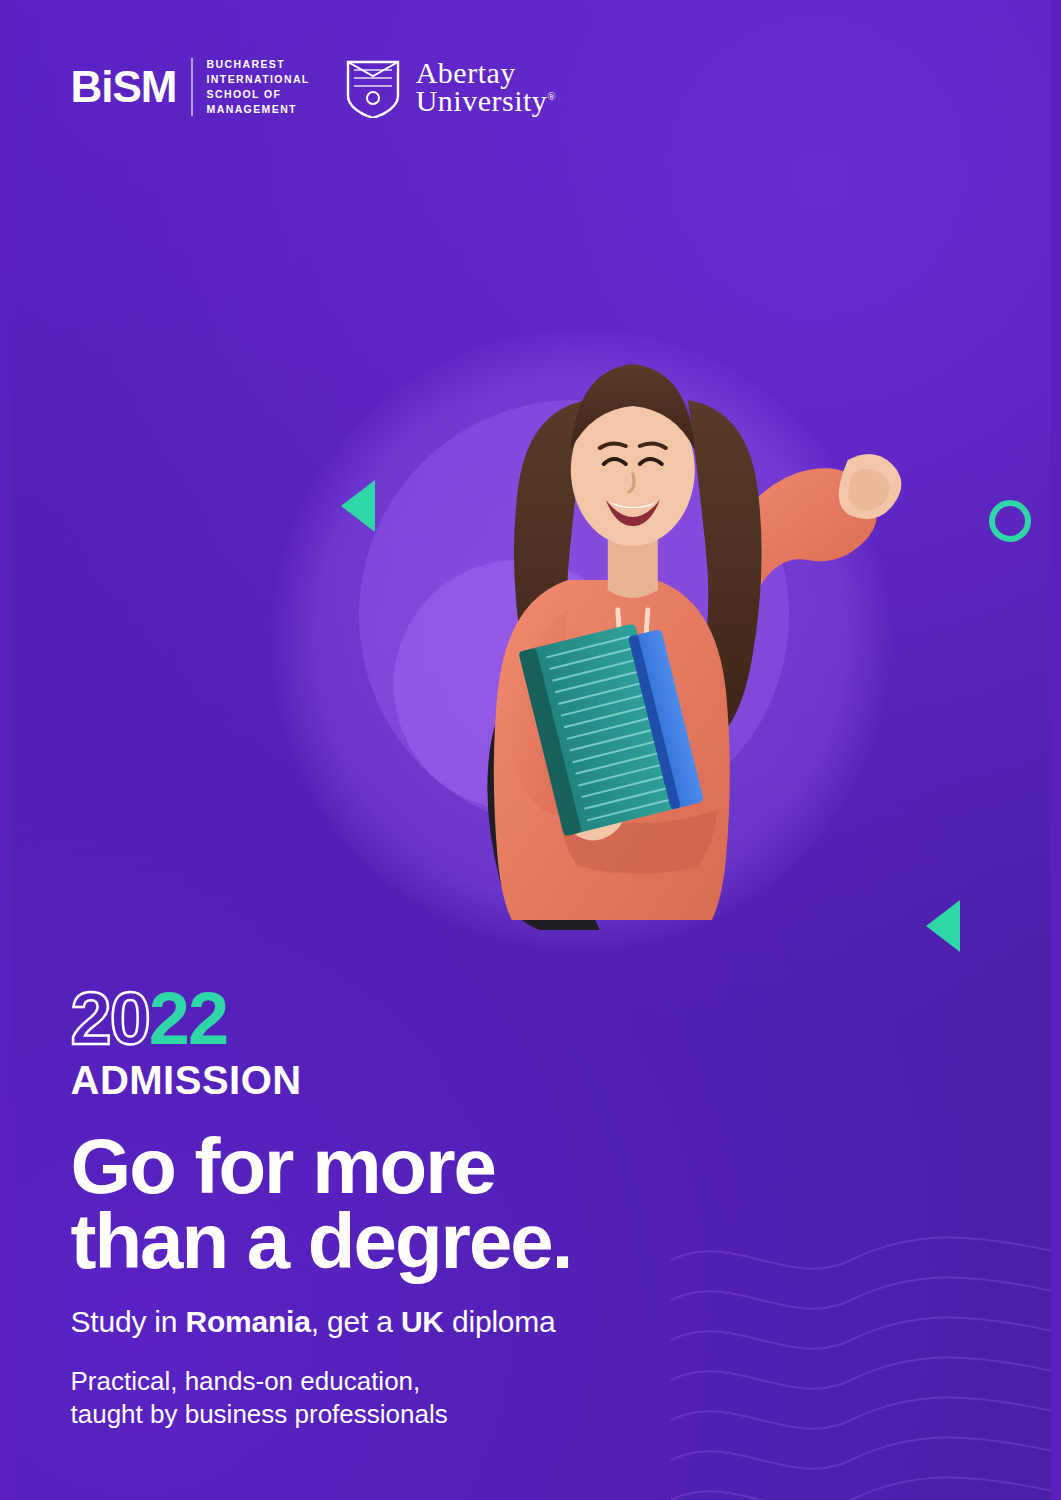Bi SM Bucharest
International
School of
Management
Abertay University®
2022
ADMISSION
Go for more
than a degree.
Study in Romania, get a UK diploma
Practical, hands-on education,
taught by business professionals